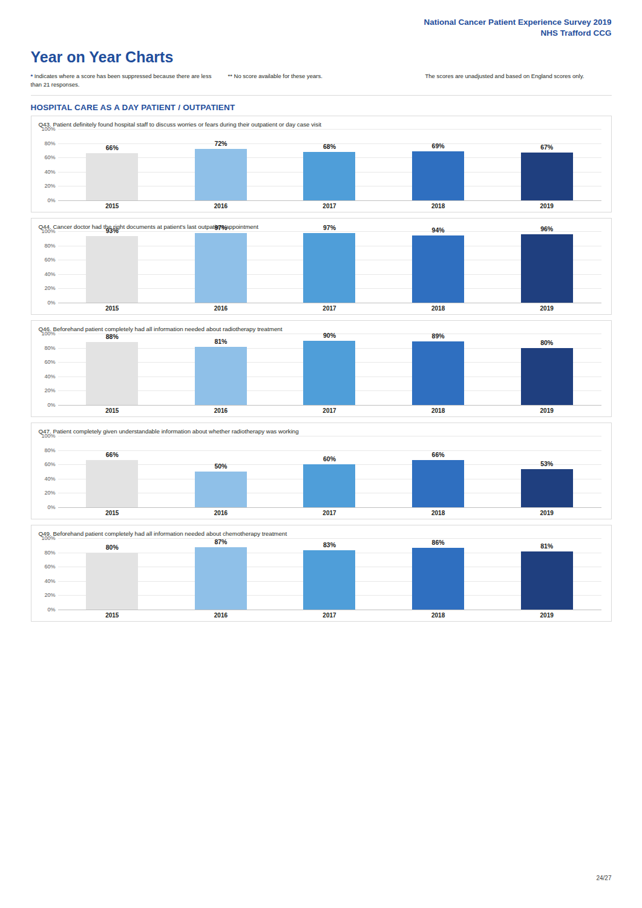National Cancer Patient Experience Survey 2019
NHS Trafford CCG
Year on Year Charts
* Indicates where a score has been suppressed because there are less than 21 responses.
** No score available for these years.
The scores are unadjusted and based on England scores only.
HOSPITAL CARE AS A DAY PATIENT / OUTPATIENT
Q43. Patient definitely found hospital staff to discuss worries or fears during their outpatient or day case visit
100%
80%
60%
40%
20%
0%
66%
72%
68%
69%
67%
2015
2016
2017
2018
2019
Q44. Cancer doctor had the right documents at patient's last outpatient appointment
100%
80%
60%
40%
20%
0%
93%
97%
97%
94%
96%
2015
2016
2017
2018
2019
Q46. Beforehand patient completely had all information needed about radiotherapy treatment
100%
80%
60%
40%
20%
0%
88%
81%
90%
89%
80%
2015
2016
2017
2018
2019
Q47. Patient completely given understandable information about whether radiotherapy was working
100%
80%
60%
40%
20%
0%
66%
50%
60%
66%
53%
2015
2016
2017
2018
2019
Q49. Beforehand patient completely had all information needed about chemotherapy treatment
100%
80%
60%
40%
20%
0%
80%
87%
83%
86%
81%
2015
2016
2017
2018
2019
24/27